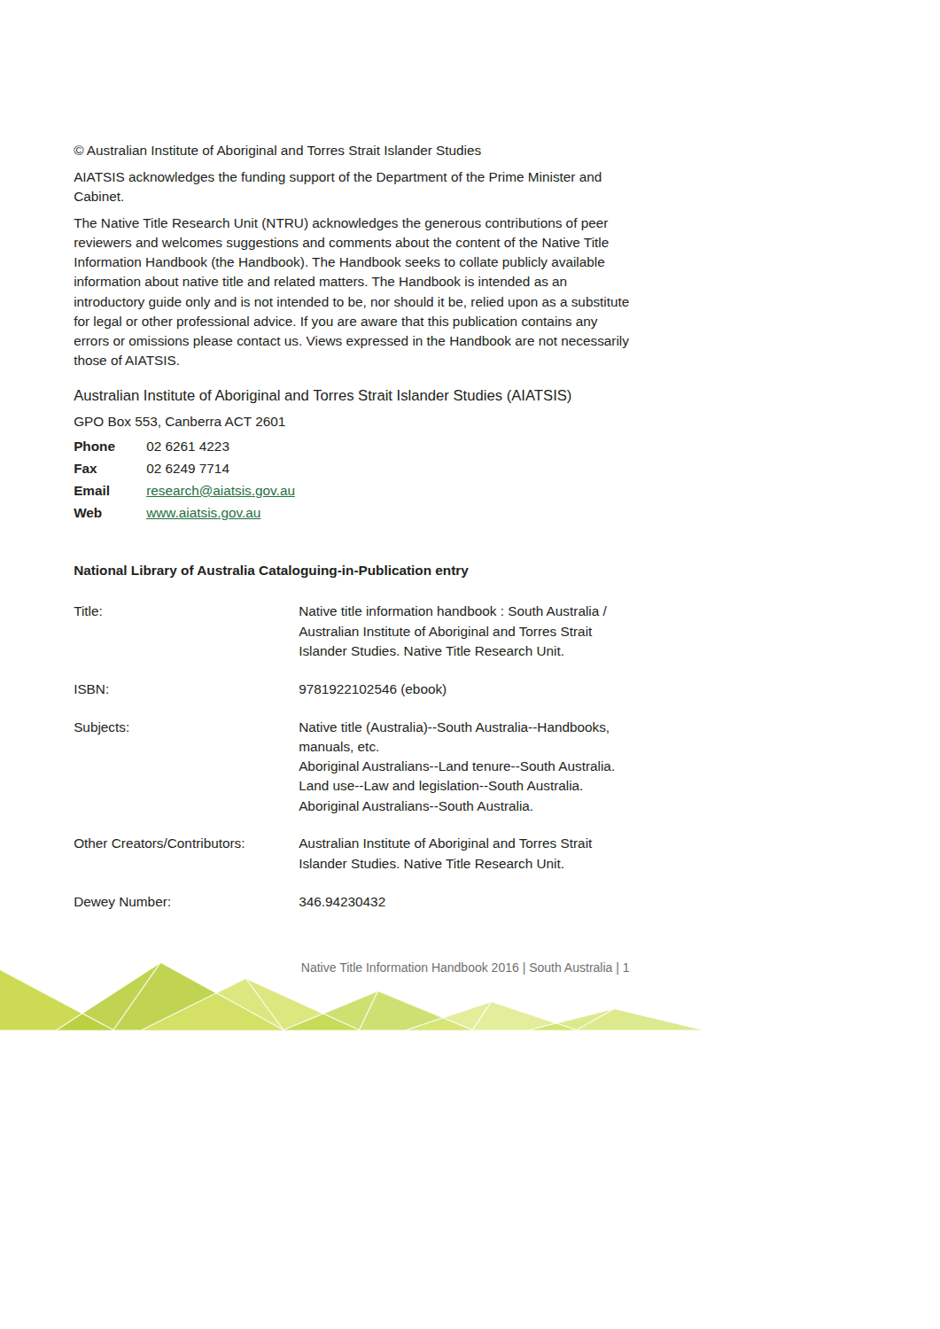© Australian Institute of Aboriginal and Torres Strait Islander Studies
AIATSIS acknowledges the funding support of the Department of the Prime Minister and Cabinet.
The Native Title Research Unit (NTRU) acknowledges the generous contributions of peer reviewers and welcomes suggestions and comments about the content of the Native Title Information Handbook (the Handbook). The Handbook seeks to collate publicly available information about native title and related matters. The Handbook is intended as an introductory guide only and is not intended to be, nor should it be, relied upon as a substitute for legal or other professional advice. If you are aware that this publication contains any errors or omissions please contact us. Views expressed in the Handbook are not necessarily those of AIATSIS.
Australian Institute of Aboriginal and Torres Strait Islander Studies (AIATSIS)
GPO Box 553, Canberra ACT 2601
| Phone | 02 6261 4223 |
| Fax | 02 6249 7714 |
| Email | research@aiatsis.gov.au |
| Web | www.aiatsis.gov.au |
National Library of Australia Cataloguing-in-Publication entry
| Title: | Native title information handbook : South Australia / Australian Institute of Aboriginal and Torres Strait Islander Studies. Native Title Research Unit. |
| ISBN: | 9781922102546 (ebook) |
| Subjects: | Native title (Australia)--South Australia--Handbooks, manuals, etc. Aboriginal Australians--Land tenure--South Australia. Land use--Law and legislation--South Australia. Aboriginal Australians--South Australia. |
| Other Creators/Contributors: | Australian Institute of Aboriginal and Torres Strait Islander Studies. Native Title Research Unit. |
| Dewey Number: | 346.94230432 |
Native Title Information Handbook 2016 | South Australia | 1